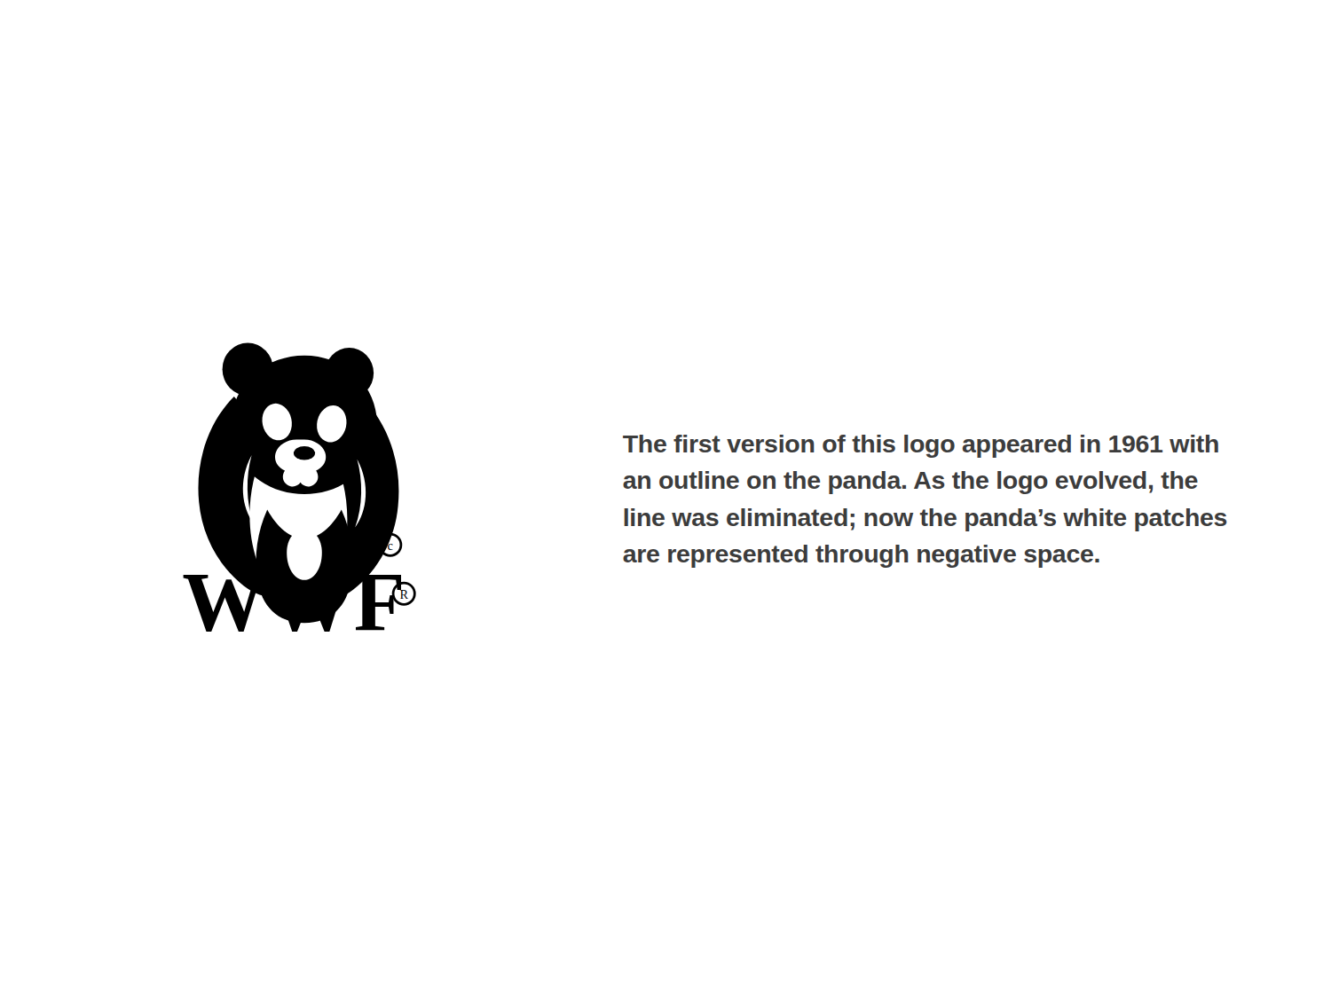WWF logo A black-and-white giant panda rendered in solid black shapes, with the panda's white patches formed by negative space, above the letters W W F. c WWF R
The first version of this logo appeared in 1961 with an outline on the panda. As the logo evolved, the line was eliminated; now the panda’s white patches are represented through negative space.